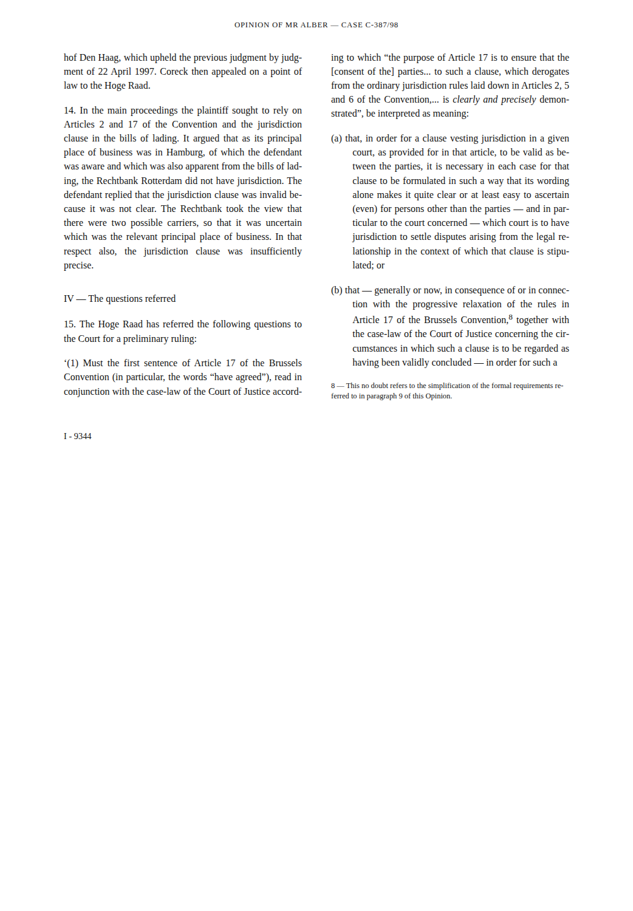Opinion of Mr Alber — Case C-387/98
hof Den Haag, which upheld the previous judgment by judgment of 22 April 1997. Coreck then appealed on a point of law to the Hoge Raad.
14. In the main proceedings the plaintiff sought to rely on Articles 2 and 17 of the Convention and the jurisdiction clause in the bills of lading. It argued that as its principal place of business was in Hamburg, of which the defendant was aware and which was also apparent from the bills of lading, the Rechtbank Rotterdam did not have jurisdiction. The defendant replied that the jurisdiction clause was invalid because it was not clear. The Rechtbank took the view that there were two possible carriers, so that it was uncertain which was the relevant principal place of business. In that respect also, the jurisdiction clause was insufficiently precise.
IV — The questions referred
15. The Hoge Raad has referred the following questions to the Court for a preliminary ruling:
‘(1) Must the first sentence of Article 17 of the Brussels Convention (in particular, the words “have agreed”), read in conjunction with the case-law of the Court of Justice according to which “the purpose of Article 17 is to ensure that the [consent of the] parties... to such a clause, which derogates from the ordinary jurisdiction rules laid down in Articles 2, 5 and 6 of the Convention,... is clearly and precisely demonstrated”, be interpreted as meaning:
(a) that, in order for a clause vesting jurisdiction in a given court, as provided for in that article, to be valid as between the parties, it is necessary in each case for that clause to be formulated in such a way that its wording alone makes it quite clear or at least easy to ascertain (even) for persons other than the parties — and in particular to the court concerned — which court is to have jurisdiction to settle disputes arising from the legal relationship in the context of which that clause is stipulated; or
(b) that — generally or now, in consequence of or in connection with the progressive relaxation of the rules in Article 17 of the Brussels Convention,8 together with the case-law of the Court of Justice concerning the circumstances in which such a clause is to be regarded as having been validly concluded — in order for such a
8 — This no doubt refers to the simplification of the formal requirements referred to in paragraph 9 of this Opinion.
I - 9344